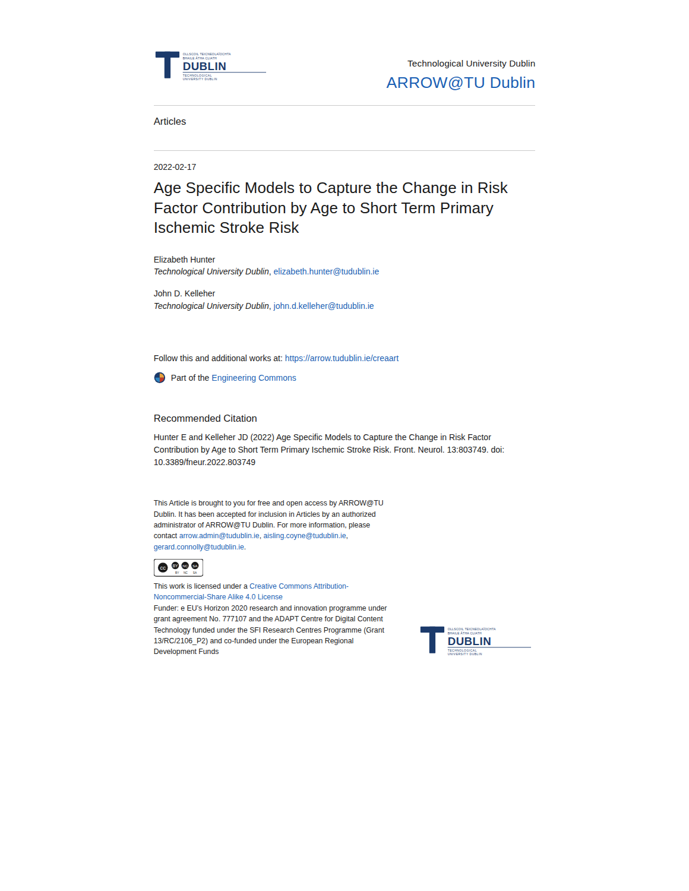OLLSCOIL TEICNEOLAÍOCHTA BHAILE ÁTHA CLIATH DUBLIN TECHNOLOGICAL UNIVERSITY DUBLIN
Technological University Dublin
ARROW@TU Dublin
Articles
2022-02-17
Age Specific Models to Capture the Change in Risk Factor Contribution by Age to Short Term Primary Ischemic Stroke Risk
Elizabeth Hunter
Technological University Dublin, elizabeth.hunter@tudublin.ie
John D. Kelleher
Technological University Dublin, john.d.kelleher@tudublin.ie
Follow this and additional works at: https://arrow.tudublin.ie/creaart
Part of the Engineering Commons
Recommended Citation
Hunter E and Kelleher JD (2022) Age Specific Models to Capture the Change in Risk Factor Contribution by Age to Short Term Primary Ischemic Stroke Risk. Front. Neurol. 13:803749. doi: 10.3389/fneur.2022.803749
This Article is brought to you for free and open access by ARROW@TU Dublin. It has been accepted for inclusion in Articles by an authorized administrator of ARROW@TU Dublin. For more information, please contact arrow.admin@tudublin.ie, aisling.coyne@tudublin.ie, gerard.connolly@tudublin.ie.
cc BY NC SA BY NC SA
This work is licensed under a Creative Commons Attribution-Noncommercial-Share Alike 4.0 License
Funder: e EU’s Horizon 2020 research and innovation programme under grant agreement No. 777107 and the ADAPT Centre for Digital Content Technology funded under the SFI Research Centres Programme (Grant 13/RC/2106_P2) and co-funded under the European Regional Development Funds
OLLSCOIL TEICNEOLAÍOCHTA BHAILE ÁTHA CLIATH DUBLIN TECHNOLOGICAL UNIVERSITY DUBLIN